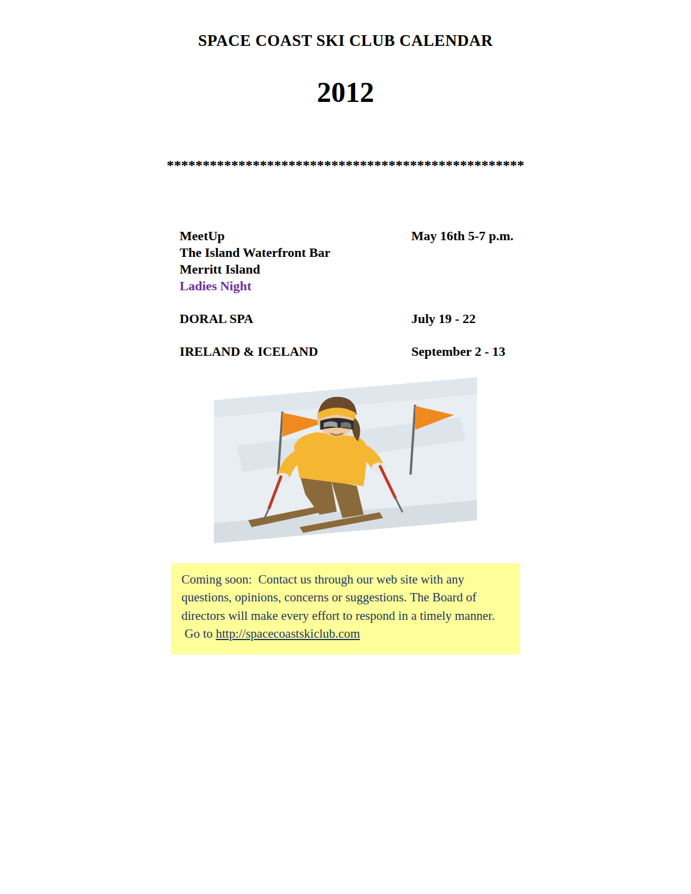SPACE COAST SKI CLUB CALENDAR
2012
**************************************************
MeetUp
May 16th 5-7 p.m.
The Island Waterfront Bar
Merritt Island
Ladies Night
DORAL SPA
July 19 - 22
IRELAND & ICELAND
September 2 - 13
Coming soon: Contact us through our web site with any questions, opinions, concerns or suggestions. The Board of directors will make every effort to respond in a timely manner. Go to http://spacecoastskiclub.com